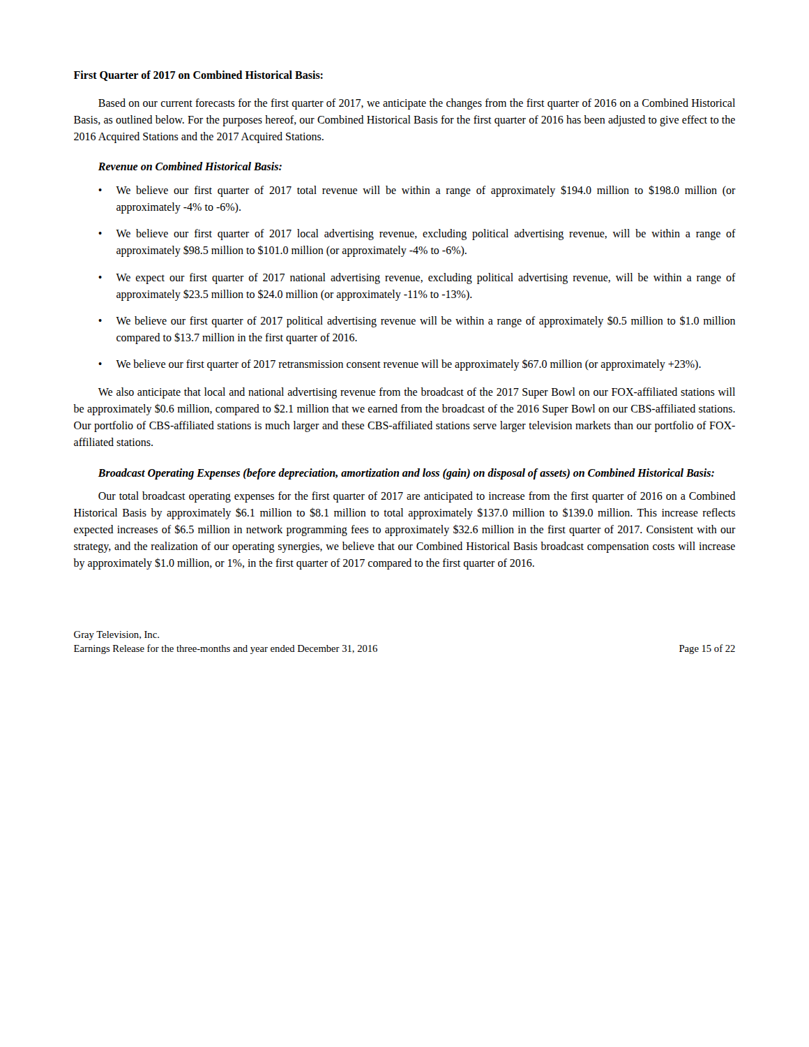First Quarter of 2017 on Combined Historical Basis:
Based on our current forecasts for the first quarter of 2017, we anticipate the changes from the first quarter of 2016 on a Combined Historical Basis, as outlined below. For the purposes hereof, our Combined Historical Basis for the first quarter of 2016 has been adjusted to give effect to the 2016 Acquired Stations and the 2017 Acquired Stations.
Revenue on Combined Historical Basis:
We believe our first quarter of 2017 total revenue will be within a range of approximately $194.0 million to $198.0 million (or approximately -4% to -6%).
We believe our first quarter of 2017 local advertising revenue, excluding political advertising revenue, will be within a range of approximately $98.5 million to $101.0 million (or approximately -4% to -6%).
We expect our first quarter of 2017 national advertising revenue, excluding political advertising revenue, will be within a range of approximately $23.5 million to $24.0 million (or approximately -11% to -13%).
We believe our first quarter of 2017 political advertising revenue will be within a range of approximately $0.5 million to $1.0 million compared to $13.7 million in the first quarter of 2016.
We believe our first quarter of 2017 retransmission consent revenue will be approximately $67.0 million (or approximately +23%).
We also anticipate that local and national advertising revenue from the broadcast of the 2017 Super Bowl on our FOX-affiliated stations will be approximately $0.6 million, compared to $2.1 million that we earned from the broadcast of the 2016 Super Bowl on our CBS-affiliated stations. Our portfolio of CBS-affiliated stations is much larger and these CBS-affiliated stations serve larger television markets than our portfolio of FOX-affiliated stations.
Broadcast Operating Expenses (before depreciation, amortization and loss (gain) on disposal of assets) on Combined Historical Basis:
Our total broadcast operating expenses for the first quarter of 2017 are anticipated to increase from the first quarter of 2016 on a Combined Historical Basis by approximately $6.1 million to $8.1 million to total approximately $137.0 million to $139.0 million. This increase reflects expected increases of $6.5 million in network programming fees to approximately $32.6 million in the first quarter of 2017. Consistent with our strategy, and the realization of our operating synergies, we believe that our Combined Historical Basis broadcast compensation costs will increase by approximately $1.0 million, or 1%, in the first quarter of 2017 compared to the first quarter of 2016.
Gray Television, Inc.
Earnings Release for the three-months and year ended December 31, 2016
Page 15 of 22